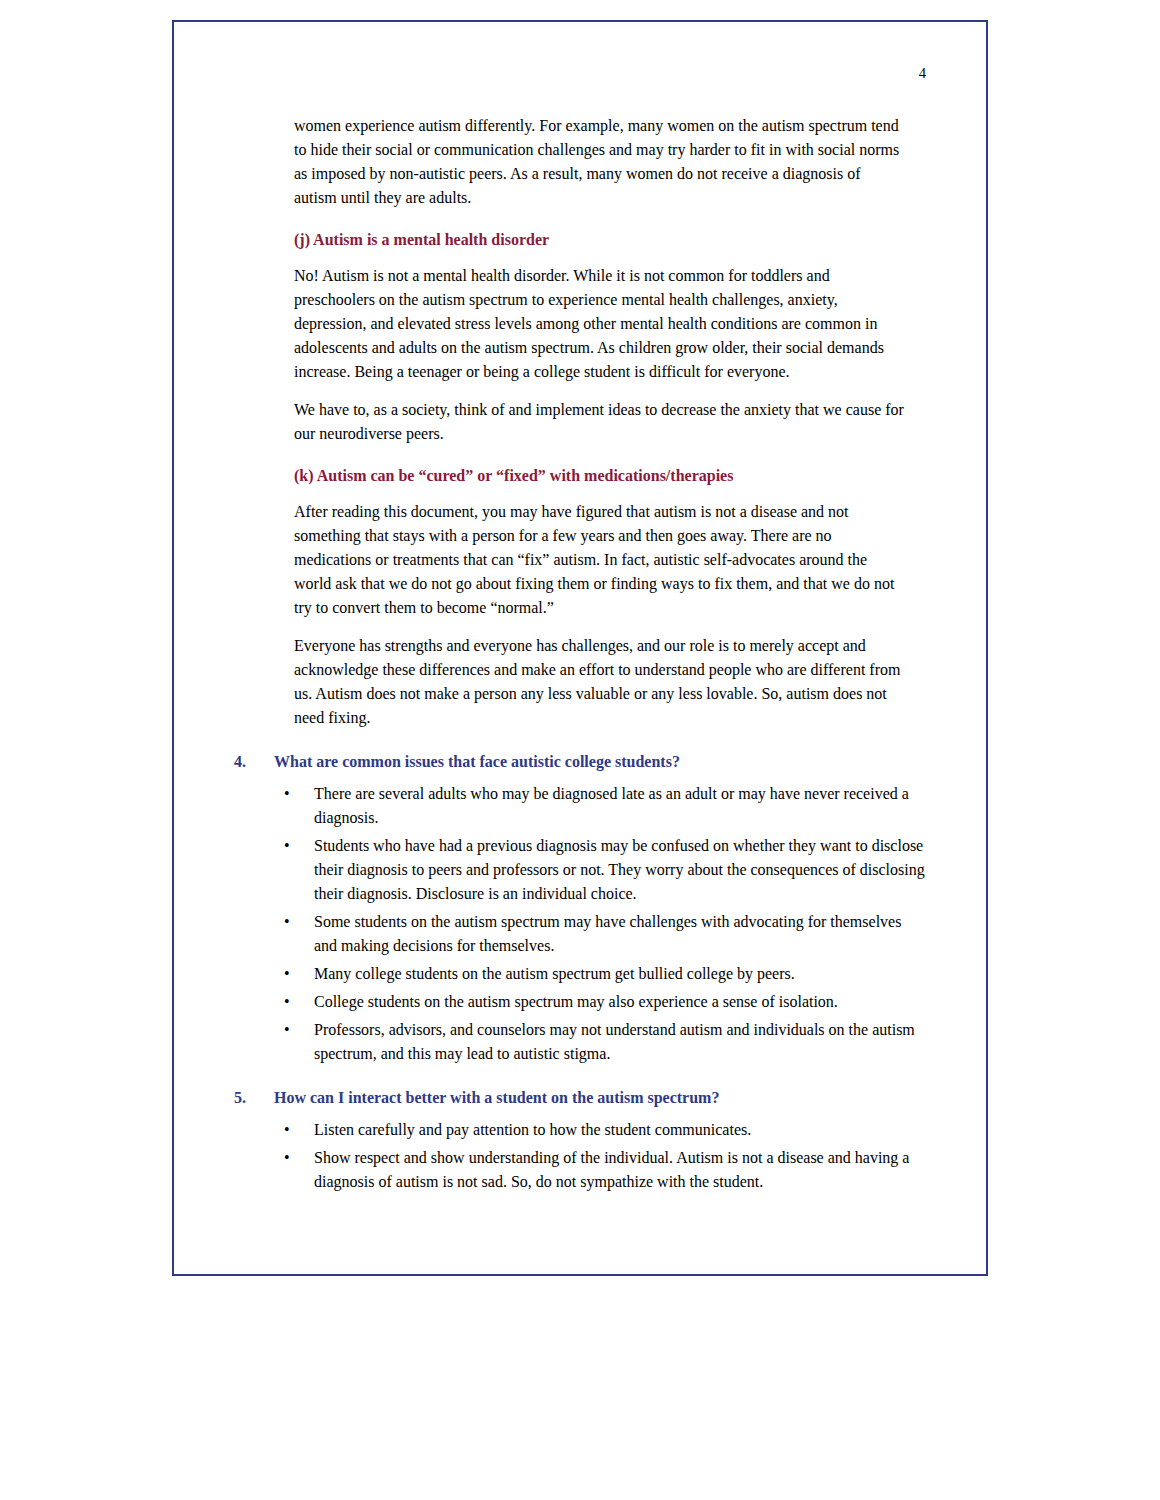4
women experience autism differently. For example, many women on the autism spectrum tend to hide their social or communication challenges and may try harder to fit in with social norms as imposed by non-autistic peers. As a result, many women do not receive a diagnosis of autism until they are adults.
(j) Autism is a mental health disorder
No! Autism is not a mental health disorder. While it is not common for toddlers and preschoolers on the autism spectrum to experience mental health challenges, anxiety, depression, and elevated stress levels among other mental health conditions are common in adolescents and adults on the autism spectrum. As children grow older, their social demands increase. Being a teenager or being a college student is difficult for everyone.
We have to, as a society, think of and implement ideas to decrease the anxiety that we cause for our neurodiverse peers.
(k) Autism can be “cured” or “fixed” with medications/therapies
After reading this document, you may have figured that autism is not a disease and not something that stays with a person for a few years and then goes away. There are no medications or treatments that can “fix” autism. In fact, autistic self-advocates around the world ask that we do not go about fixing them or finding ways to fix them, and that we do not try to convert them to become “normal.”
Everyone has strengths and everyone has challenges, and our role is to merely accept and acknowledge these differences and make an effort to understand people who are different from us. Autism does not make a person any less valuable or any less lovable. So, autism does not need fixing.
What are common issues that face autistic college students?
There are several adults who may be diagnosed late as an adult or may have never received a diagnosis.
Students who have had a previous diagnosis may be confused on whether they want to disclose their diagnosis to peers and professors or not. They worry about the consequences of disclosing their diagnosis. Disclosure is an individual choice.
Some students on the autism spectrum may have challenges with advocating for themselves and making decisions for themselves.
Many college students on the autism spectrum get bullied college by peers.
College students on the autism spectrum may also experience a sense of isolation.
Professors, advisors, and counselors may not understand autism and individuals on the autism spectrum, and this may lead to autistic stigma.
How can I interact better with a student on the autism spectrum?
Listen carefully and pay attention to how the student communicates.
Show respect and show understanding of the individual. Autism is not a disease and having a diagnosis of autism is not sad. So, do not sympathize with the student.